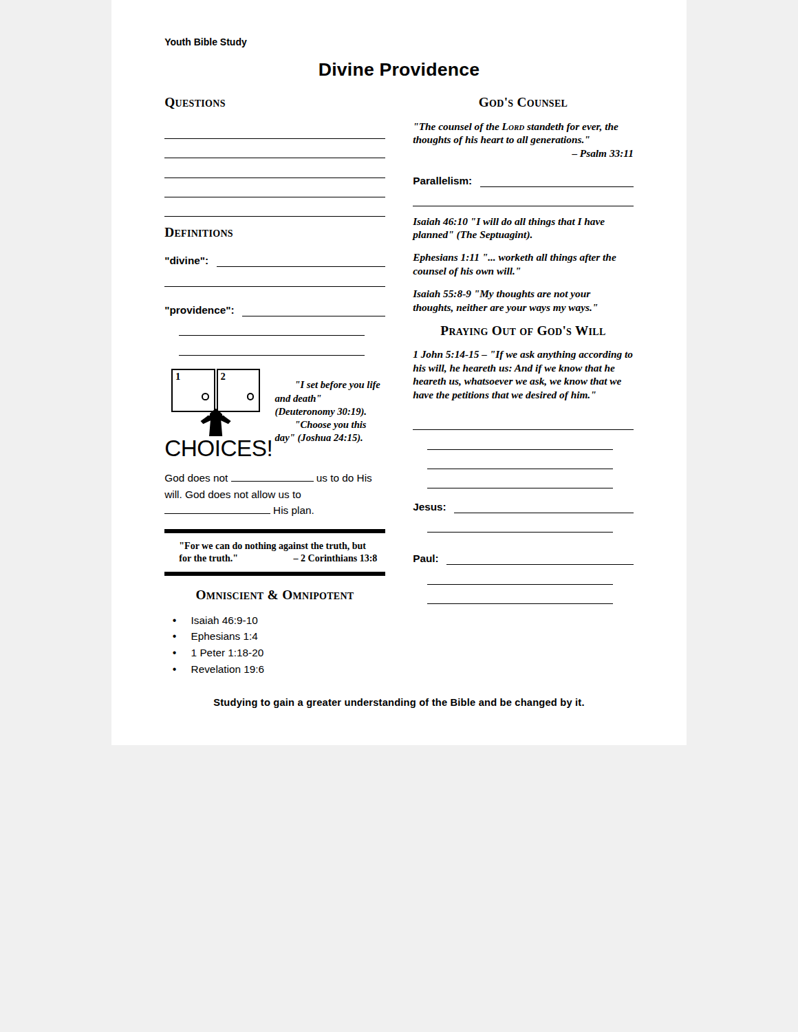Youth Bible Study
Divine Providence
Questions
Definitions
"divine":
"providence":
1
2
CHOICES!
"I set before you life and death" (Deuteronomy 30:19). "Choose you this day" (Joshua 24:15).
God does not us to do His will. God does not allow us to His plan.
"For we can do nothing against the truth, but for the truth."– 2 Corinthians 13:8
Omniscient & Omnipotent
Isaiah 46:9-10
Ephesians 1:4
1 Peter 1:18-20
Revelation 19:6
God's Counsel
"The counsel of the Lord standeth for ever, the thoughts of his heart to all generations." – Psalm 33:11
Parallelism:
Isaiah 46:10 "I will do all things that I have planned" (The Septuagint).
Ephesians 1:11 "... worketh all things after the counsel of his own will."
Isaiah 55:8-9 "My thoughts are not your thoughts, neither are your ways my ways."
Praying Out of God's Will
1 John 5:14-15 – "If we ask anything according to his will, he heareth us: And if we know that he heareth us, whatsoever we ask, we know that we have the petitions that we desired of him."
Jesus:
Paul:
Studying to gain a greater understanding of the Bible and be changed by it.